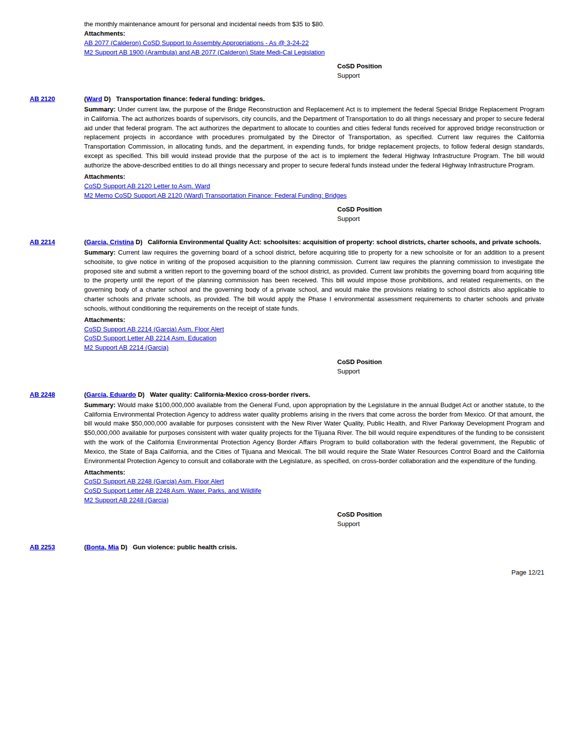the monthly maintenance amount for personal and incidental needs from $35 to $80.
Attachments:
AB 2077 (Calderon) CoSD Support to Assembly Appropriations - As @ 3-24-22 M2 Support AB 1900 (Arambula) and AB 2077 (Calderon) State Medi-Cal Legislation
CoSD Position
Support
AB 2120
(Ward D) Transportation finance: federal funding: bridges.
Summary: Under current law, the purpose of the Bridge Reconstruction and Replacement Act is to implement the federal Special Bridge Replacement Program in California. The act authorizes boards of supervisors, city councils, and the Department of Transportation to do all things necessary and proper to secure federal aid under that federal program. The act authorizes the department to allocate to counties and cities federal funds received for approved bridge reconstruction or replacement projects in accordance with procedures promulgated by the Director of Transportation, as specified. Current law requires the California Transportation Commission, in allocating funds, and the department, in expending funds, for bridge replacement projects, to follow federal design standards, except as specified. This bill would instead provide that the purpose of the act is to implement the federal Highway Infrastructure Program. The bill would authorize the above-described entities to do all things necessary and proper to secure federal funds instead under the federal Highway Infrastructure Program.
Attachments:
CoSD Support AB 2120 Letter to Asm. Ward M2 Memo CoSD Support AB 2120 (Ward) Transportation Finance: Federal Funding: Bridges
CoSD Position
Support
AB 2214
(Garcia, Cristina D) California Environmental Quality Act: schoolsites: acquisition of property: school districts, charter schools, and private schools.
Summary: Current law requires the governing board of a school district, before acquiring title to property for a new schoolsite or for an addition to a present schoolsite, to give notice in writing of the proposed acquisition to the planning commission. Current law requires the planning commission to investigate the proposed site and submit a written report to the governing board of the school district, as provided. Current law prohibits the governing board from acquiring title to the property until the report of the planning commission has been received. This bill would impose those prohibitions, and related requirements, on the governing body of a charter school and the governing body of a private school, and would make the provisions relating to school districts also applicable to charter schools and private schools, as provided. The bill would apply the Phase I environmental assessment requirements to charter schools and private schools, without conditioning the requirements on the receipt of state funds.
Attachments:
CoSD Support AB 2214 (Garcia) Asm. Floor Alert CoSD Support Letter AB 2214 Asm. Education M2 Support AB 2214 (Garcia)
CoSD Position
Support
AB 2248
(Garcia, Eduardo D) Water quality: California-Mexico cross-border rivers.
Summary: Would make $100,000,000 available from the General Fund, upon appropriation by the Legislature in the annual Budget Act or another statute, to the California Environmental Protection Agency to address water quality problems arising in the rivers that come across the border from Mexico. Of that amount, the bill would make $50,000,000 available for purposes consistent with the New River Water Quality, Public Health, and River Parkway Development Program and $50,000,000 available for purposes consistent with water quality projects for the Tijuana River. The bill would require expenditures of the funding to be consistent with the work of the California Environmental Protection Agency Border Affairs Program to build collaboration with the federal government, the Republic of Mexico, the State of Baja California, and the Cities of Tijuana and Mexicali. The bill would require the State Water Resources Control Board and the California Environmental Protection Agency to consult and collaborate with the Legislature, as specified, on cross-border collaboration and the expenditure of the funding.
Attachments:
CoSD Support AB 2248 (Garcia) Asm. Floor Alert CoSD Support Letter AB 2248 Asm. Water, Parks, and Wildlife M2 Support AB 2248 (Garcia)
CoSD Position
Support
AB 2253
(Bonta, Mia D) Gun violence: public health crisis.
Page 12/21